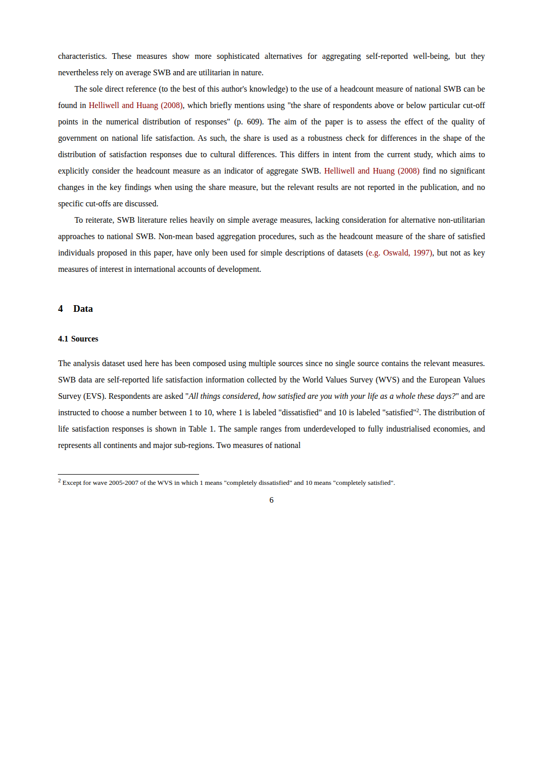characteristics. These measures show more sophisticated alternatives for aggregating self-reported well-being, but they nevertheless rely on average SWB and are utilitarian in nature.
The sole direct reference (to the best of this author's knowledge) to the use of a headcount measure of national SWB can be found in Helliwell and Huang (2008), which briefly mentions using "the share of respondents above or below particular cut-off points in the numerical distribution of responses" (p. 609). The aim of the paper is to assess the effect of the quality of government on national life satisfaction. As such, the share is used as a robustness check for differences in the shape of the distribution of satisfaction responses due to cultural differences. This differs in intent from the current study, which aims to explicitly consider the headcount measure as an indicator of aggregate SWB. Helliwell and Huang (2008) find no significant changes in the key findings when using the share measure, but the relevant results are not reported in the publication, and no specific cut-offs are discussed.
To reiterate, SWB literature relies heavily on simple average measures, lacking consideration for alternative non-utilitarian approaches to national SWB. Non-mean based aggregation procedures, such as the headcount measure of the share of satisfied individuals proposed in this paper, have only been used for simple descriptions of datasets (e.g. Oswald, 1997), but not as key measures of interest in international accounts of development.
4 Data
4.1 Sources
The analysis dataset used here has been composed using multiple sources since no single source contains the relevant measures. SWB data are self-reported life satisfaction information collected by the World Values Survey (WVS) and the European Values Survey (EVS). Respondents are asked "All things considered, how satisfied are you with your life as a whole these days?" and are instructed to choose a number between 1 to 10, where 1 is labeled "dissatisfied" and 10 is labeled "satisfied"2. The distribution of life satisfaction responses is shown in Table 1. The sample ranges from underdeveloped to fully industrialised economies, and represents all continents and major sub-regions. Two measures of national
2 Except for wave 2005-2007 of the WVS in which 1 means "completely dissatisfied" and 10 means "completely satisfied".
6